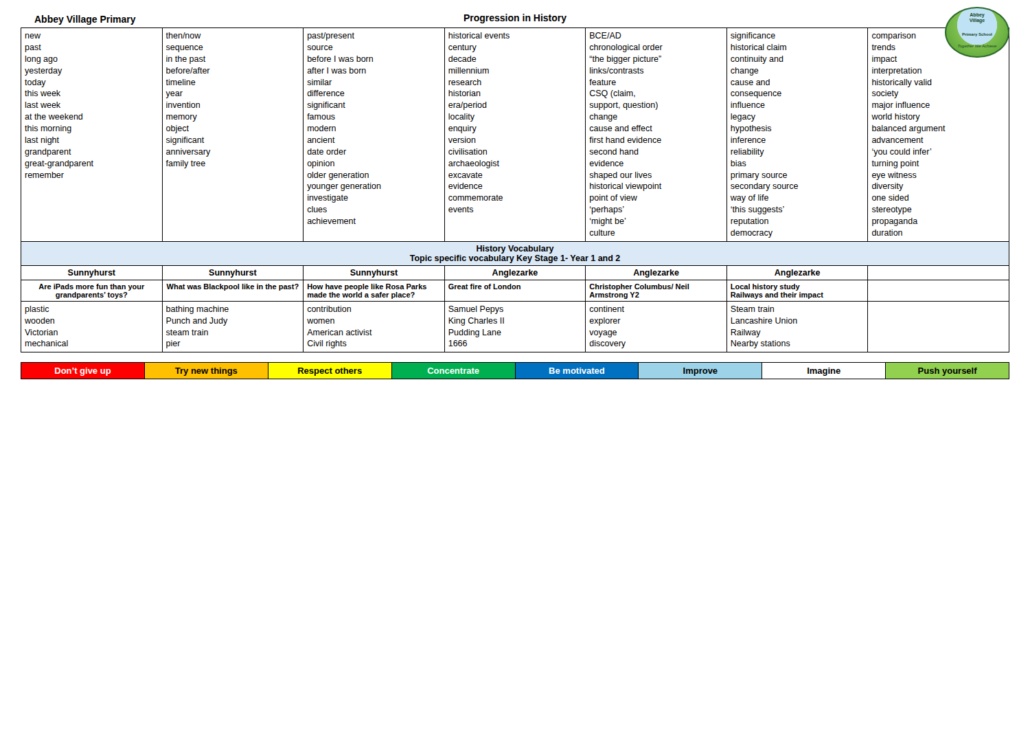Abbey Village Primary
Progression in History
Abbey
Village
Primary School
Together We Achieve
| new past long ago yesterday today this week last week at the weekend this morning last night grandparent great-grandparent remember | then/now sequence in the past before/after timeline year invention memory object significant anniversary family tree | past/present source before I was born after I was born similar difference significant famous modern ancient date order opinion older generation younger generation investigate clues achievement | historical events century decade millennium research historian era/period locality enquiry version civilisation archaeologist excavate evidence commemorate events | BCE/AD chronological order “the bigger picture” links/contrasts feature CSQ (claim, support, question) change cause and effect first hand evidence second hand evidence shaped our lives historical viewpoint point of view ‘perhaps’ ‘might be’ culture | significance historical claim continuity and change cause and consequence influence legacy hypothesis inference reliability bias primary source secondary source way of life ‘this suggests’ reputation democracy | comparison trends impact interpretation historically valid society major influence world history balanced argument advancement ‘you could infer’ turning point eye witness diversity one sided stereotype propaganda duration |
| History Vocabulary Topic specific vocabulary Key Stage 1- Year 1 and 2 |
| Sunnyhurst | Sunnyhurst | Sunnyhurst | Anglezarke | Anglezarke | Anglezarke | |
| Are iPads more fun than your grandparents’ toys? | What was Blackpool like in the past? | How have people like Rosa Parks made the world a safer place? | Great fire of London | Christopher Columbus/ Neil Armstrong Y2 | Local history study Railways and their impact | |
| plastic wooden Victorian mechanical | bathing machine Punch and Judy steam train pier | contribution women American activist Civil rights | Samuel Pepys King Charles II Pudding Lane 1666 | continent explorer voyage discovery | Steam train Lancashire Union Railway Nearby stations | |
| Don’t give up | Try new things | Respect others | Concentrate | Be motivated | Improve | Imagine | Push yourself |